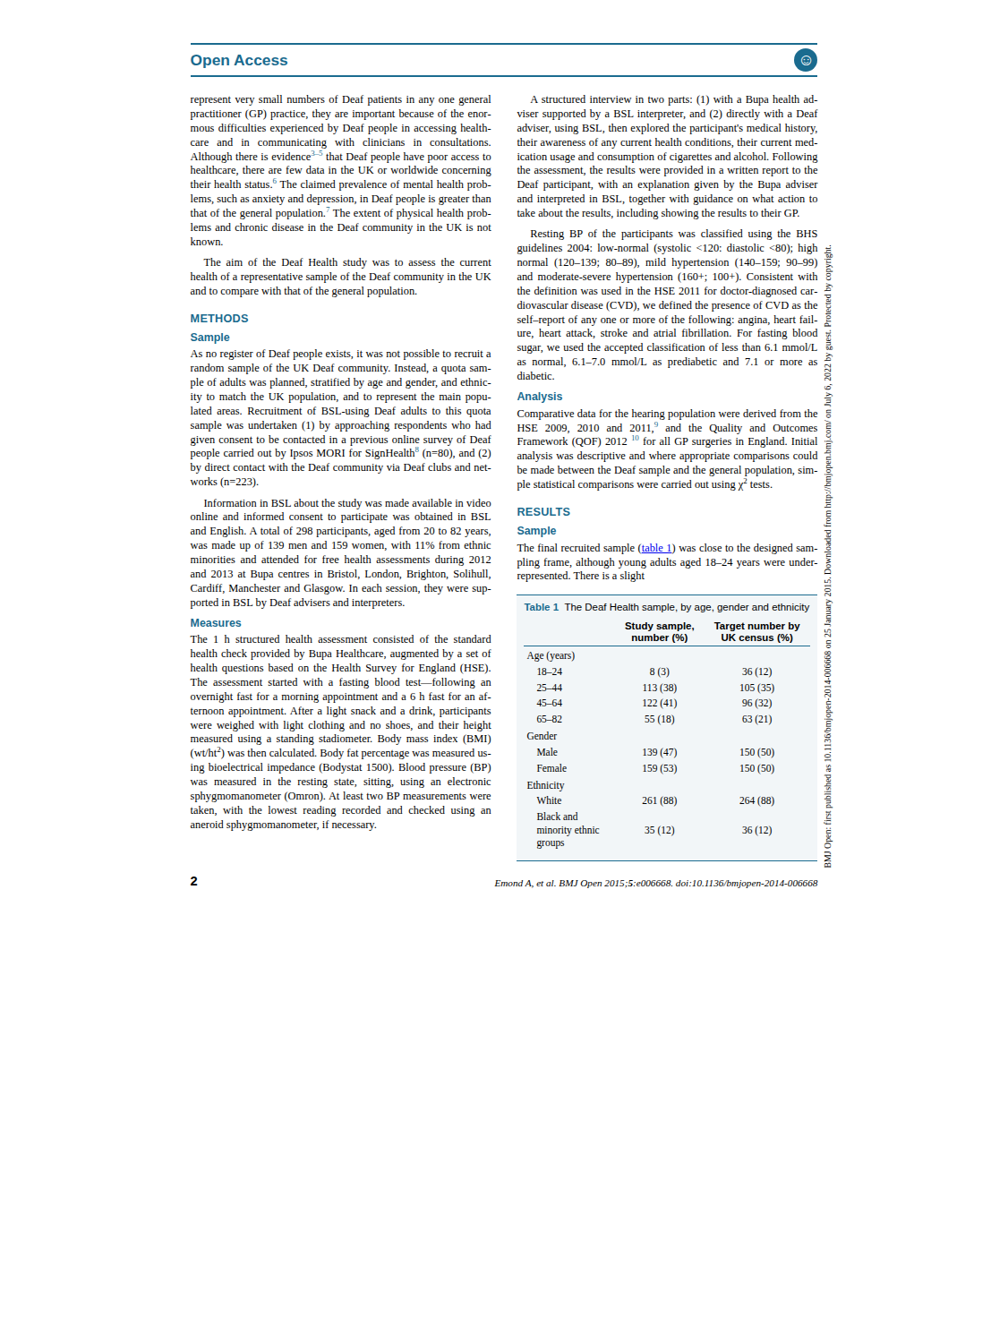BMJ Open: first published as 10.1136/bmjopen-2014-006668 on 25 January 2015. Downloaded from http://bmjopen.bmj.com/ on July 6, 2022 by guest. Protected by copyright.
Open Access
☺
represent very small numbers of Deaf patients in any one general practitioner (GP) practice, they are important because of the enormous difficulties experienced by Deaf people in accessing healthcare and in communicating with clinicians in consultations. Although there is evidence3–5 that Deaf people have poor access to healthcare, there are few data in the UK or worldwide concerning their health status.6 The claimed prevalence of mental health problems, such as anxiety and depression, in Deaf people is greater than that of the general population.7 The extent of physical health problems and chronic disease in the Deaf community in the UK is not known.
The aim of the Deaf Health study was to assess the current health of a representative sample of the Deaf community in the UK and to compare with that of the general population.
Methods
Sample
As no register of Deaf people exists, it was not possible to recruit a random sample of the UK Deaf community. Instead, a quota sample of adults was planned, stratified by age and gender, and ethnicity to match the UK population, and to represent the main populated areas. Recruitment of BSL-using Deaf adults to this quota sample was undertaken (1) by approaching respondents who had given consent to be contacted in a previous online survey of Deaf people carried out by Ipsos MORI for SignHealth8 (n=80), and (2) by direct contact with the Deaf community via Deaf clubs and networks (n=223).
Information in BSL about the study was made available in video online and informed consent to participate was obtained in BSL and English. A total of 298 participants, aged from 20 to 82 years, was made up of 139 men and 159 women, with 11% from ethnic minorities and attended for free health assessments during 2012 and 2013 at Bupa centres in Bristol, London, Brighton, Solihull, Cardiff, Manchester and Glasgow. In each session, they were supported in BSL by Deaf advisers and interpreters.
Measures
The 1 h structured health assessment consisted of the standard health check provided by Bupa Healthcare, augmented by a set of health questions based on the Health Survey for England (HSE). The assessment started with a fasting blood test—following an overnight fast for a morning appointment and a 6 h fast for an afternoon appointment. After a light snack and a drink, participants were weighed with light clothing and no shoes, and their height measured using a standing stadiometer. Body mass index (BMI) (wt/ht2) was then calculated. Body fat percentage was measured using bioelectrical impedance (Bodystat 1500). Blood pressure (BP) was measured in the resting state, sitting, using an electronic sphygmomanometer (Omron). At least two BP measurements were taken, with the lowest reading recorded and checked using an aneroid sphygmomanometer, if necessary.
A structured interview in two parts: (1) with a Bupa health adviser supported by a BSL interpreter, and (2) directly with a Deaf adviser, using BSL, then explored the participant's medical history, their awareness of any current health conditions, their current medication usage and consumption of cigarettes and alcohol. Following the assessment, the results were provided in a written report to the Deaf participant, with an explanation given by the Bupa adviser and interpreted in BSL, together with guidance on what action to take about the results, including showing the results to their GP.
Resting BP of the participants was classified using the BHS guidelines 2004: low-normal (systolic <120: diastolic <80); high normal (120–139; 80–89), mild hypertension (140–159; 90–99) and moderate-severe hypertension (160+; 100+). Consistent with the definition was used in the HSE 2011 for doctor-diagnosed cardiovascular disease (CVD), we defined the presence of CVD as the self–report of any one or more of the following: angina, heart failure, heart attack, stroke and atrial fibrillation. For fasting blood sugar, we used the accepted classification of less than 6.1 mmol/L as normal, 6.1–7.0 mmol/L as prediabetic and 7.1 or more as diabetic.
Analysis
Comparative data for the hearing population were derived from the HSE 2009, 2010 and 2011,9 and the Quality and Outcomes Framework (QOF) 2012 10 for all GP surgeries in England. Initial analysis was descriptive and where appropriate comparisons could be made between the Deaf sample and the general population, simple statistical comparisons were carried out using χ2 tests.
Results
Sample
The final recruited sample (table 1) was close to the designed sampling frame, although young adults aged 18–24 years were under-represented. There is a slight
Table 1 The Deaf Health sample, by age, gender and ethnicity
| | Study sample, number (%) | Target number by UK census (%) |
| --- | --- | --- |
| Age (years) |
| 18–24 | 8 (3) | 36 (12) |
| 25–44 | 113 (38) | 105 (35) |
| 45–64 | 122 (41) | 96 (32) |
| 65–82 | 55 (18) | 63 (21) |
| Gender |
| Male | 139 (47) | 150 (50) |
| Female | 159 (53) | 150 (50) |
| Ethnicity |
| White | 261 (88) | 264 (88) |
| Black and minority ethnic groups | 35 (12) | 36 (12) |
2
Emond A, et al. BMJ Open 2015;5:e006668. doi:10.1136/bmjopen-2014-006668